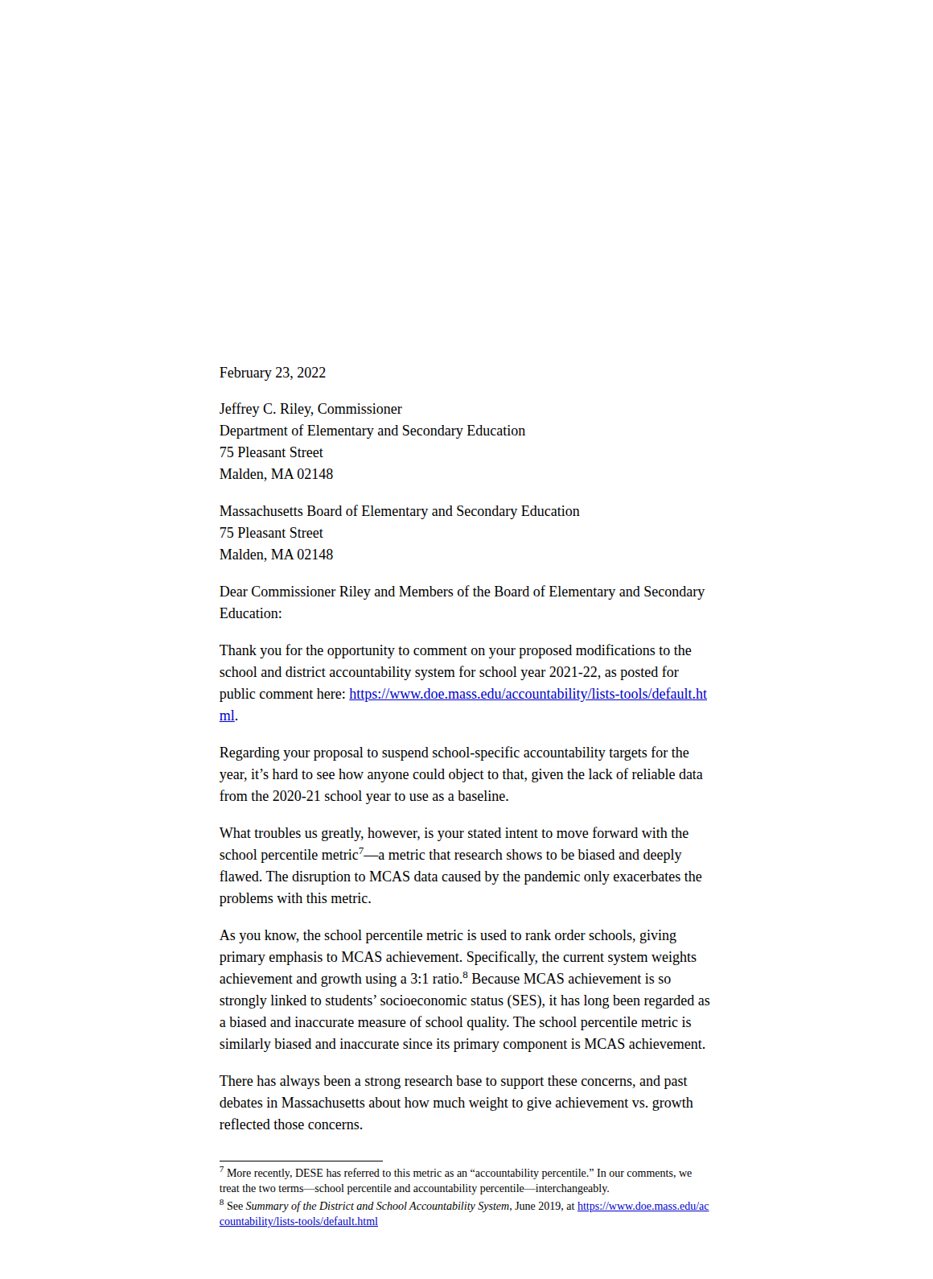aft Massachusetts AFL-CIO
February 23, 2022
Jeffrey C. Riley, Commissioner
Department of Elementary and Secondary Education
75 Pleasant Street
Malden, MA 02148
Massachusetts Board of Elementary and Secondary Education
75 Pleasant Street
Malden, MA 02148
Dear Commissioner Riley and Members of the Board of Elementary and Secondary Education:
Thank you for the opportunity to comment on your proposed modifications to the school and district accountability system for school year 2021-22, as posted for public comment here: https://www.doe.mass.edu/accountability/lists-tools/default.html.
Regarding your proposal to suspend school-specific accountability targets for the year, it’s hard to see how anyone could object to that, given the lack of reliable data from the 2020-21 school year to use as a baseline.
What troubles us greatly, however, is your stated intent to move forward with the school percentile metric7—a metric that research shows to be biased and deeply flawed. The disruption to MCAS data caused by the pandemic only exacerbates the problems with this metric.
As you know, the school percentile metric is used to rank order schools, giving primary emphasis to MCAS achievement. Specifically, the current system weights achievement and growth using a 3:1 ratio.8 Because MCAS achievement is so strongly linked to students’ socioeconomic status (SES), it has long been regarded as a biased and inaccurate measure of school quality. The school percentile metric is similarly biased and inaccurate since its primary component is MCAS achievement.
There has always been a strong research base to support these concerns, and past debates in Massachusetts about how much weight to give achievement vs. growth reflected those concerns.
7 More recently, DESE has referred to this metric as an “accountability percentile.” In our comments, we treat the two terms—school percentile and accountability percentile—interchangeably.
8 See Summary of the District and School Accountability System, June 2019, at https://www.doe.mass.edu/accountability/lists-tools/default.html